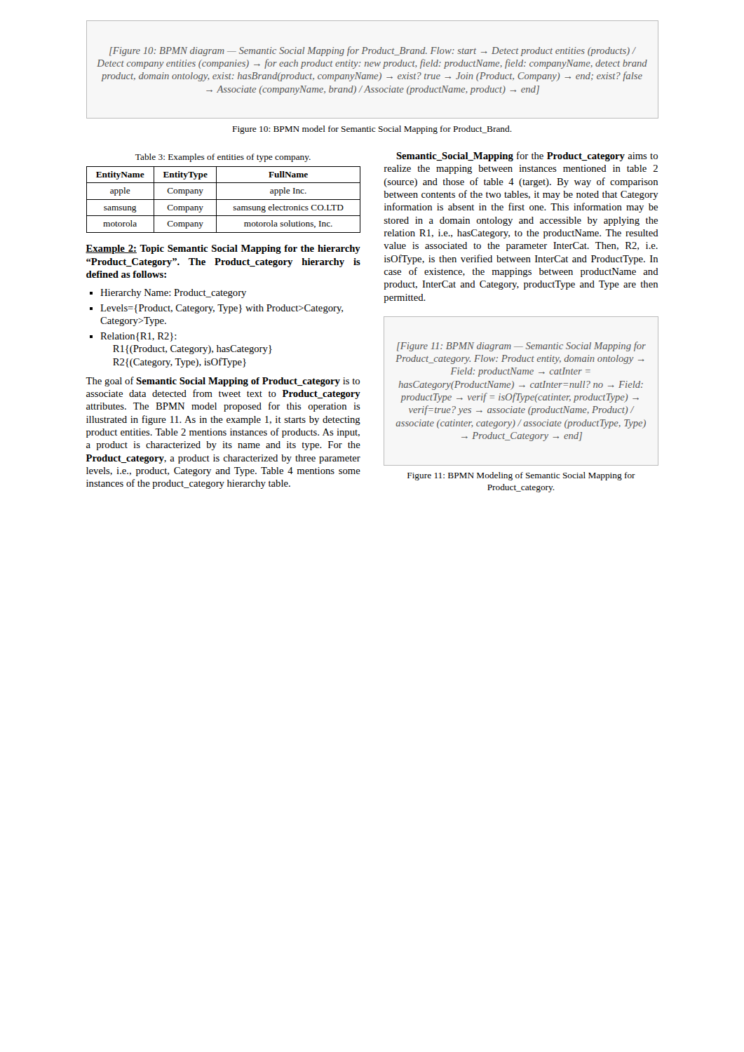[Figure 10: BPMN diagram — Semantic Social Mapping for Product_Brand. Flow: start → Detect product entities (products) / Detect company entities (companies) → for each product entity: new product, field: productName, field: companyName, detect brand product, domain ontology, exist: hasBrand(product, companyName) → exist? true → Join (Product, Company) → end; exist? false → Associate (companyName, brand) / Associate (productName, product) → end]
Figure 10: BPMN model for Semantic Social Mapping for Product_Brand.
Table 3: Examples of entities of type company.
| EntityName | EntityType | FullName |
| --- | --- | --- |
| apple | Company | apple Inc. |
| samsung | Company | samsung electronics CO.LTD |
| motorola | Company | motorola solutions, Inc. |
Example 2: Topic Semantic Social Mapping for the hierarchy “Product_Category”. The Product_category hierarchy is defined as follows:
Hierarchy Name: Product_category
Levels={Product, Category, Type} with Product>Category, Category>Type.
Relation{R1, R2}:
R1{(Product, Category), hasCategory}
R2{(Category, Type), isOfType}
The goal of Semantic Social Mapping of Product_category is to associate data detected from tweet text to Product_category attributes. The BPMN model proposed for this operation is illustrated in figure 11. As in the example 1, it starts by detecting product entities. Table 2 mentions instances of products. As input, a product is characterized by its name and its type. For the Product_category, a product is characterized by three parameter levels, i.e., product, Category and Type. Table 4 mentions some instances of the product_category hierarchy table.
Semantic_Social_Mapping for the Product_category aims to realize the mapping between instances mentioned in table 2 (source) and those of table 4 (target). By way of comparison between contents of the two tables, it may be noted that Category information is absent in the first one. This information may be stored in a domain ontology and accessible by applying the relation R1, i.e., hasCategory, to the productName. The resulted value is associated to the parameter InterCat. Then, R2, i.e. isOfType, is then verified between InterCat and ProductType. In case of existence, the mappings between productName and product, InterCat and Category, productType and Type are then permitted.
[Figure 11: BPMN diagram — Semantic Social Mapping for Product_category. Flow: Product entity, domain ontology → Field: productName → catInter = hasCategory(ProductName) → catInter=null? no → Field: productType → verif = isOfType(catinter, productType) → verif=true? yes → associate (productName, Product) / associate (catinter, category) / associate (productType, Type) → Product_Category → end]
Figure 11: BPMN Modeling of Semantic Social Mapping for Product_category.